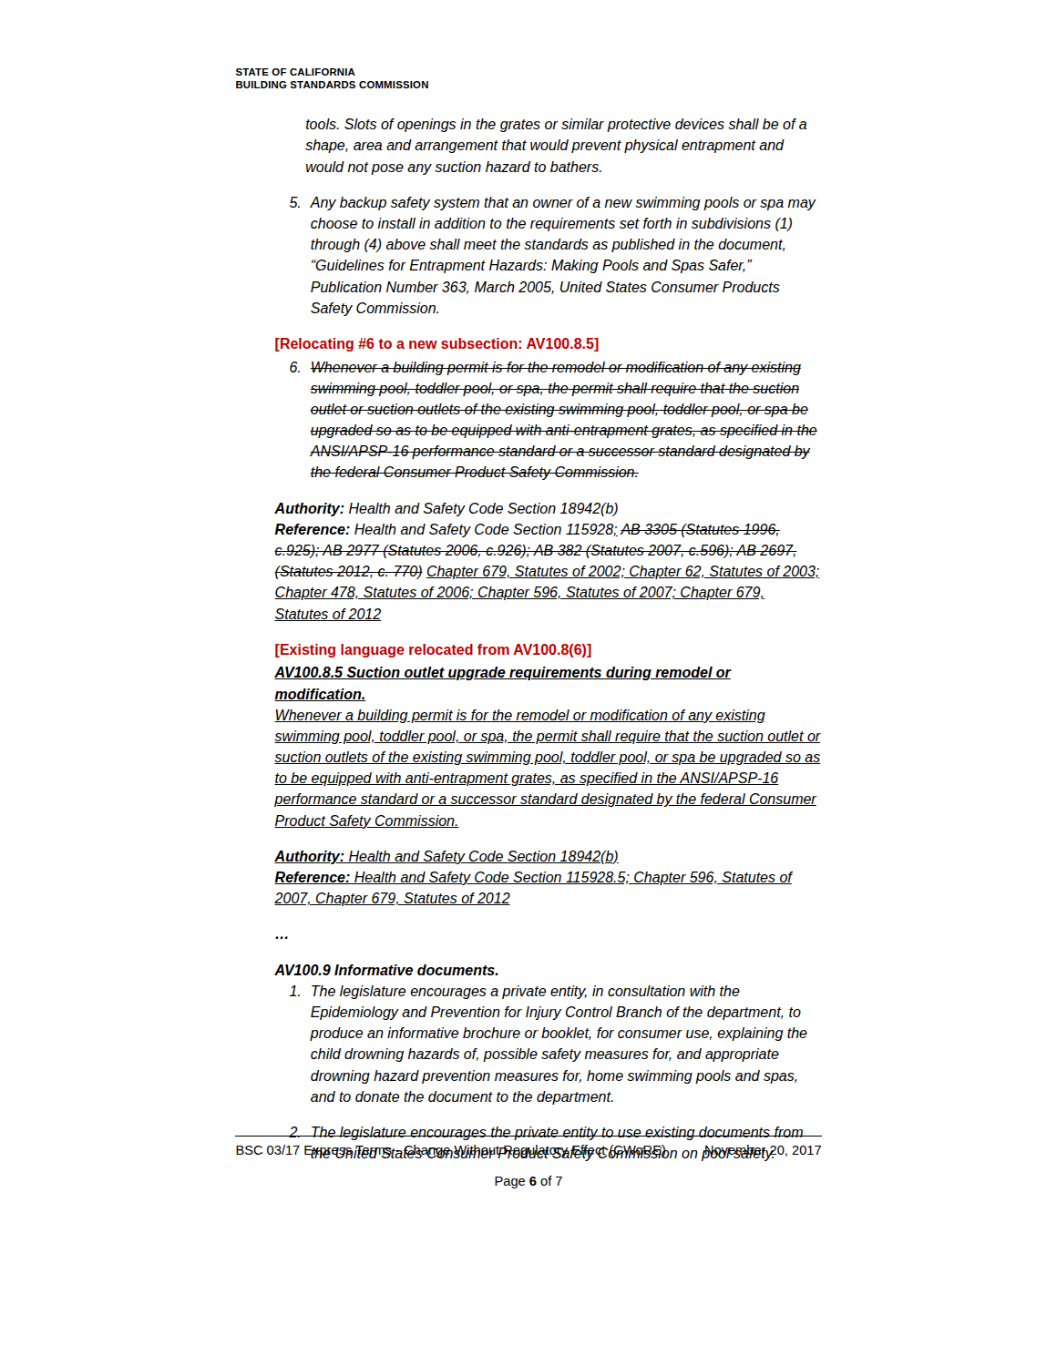STATE OF CALIFORNIA
BUILDING STANDARDS COMMISSION
tools. Slots of openings in the grates or similar protective devices shall be of a shape, area and arrangement that would prevent physical entrapment and would not pose any suction hazard to bathers.
Any backup safety system that an owner of a new swimming pools or spa may choose to install in addition to the requirements set forth in subdivisions (1) through (4) above shall meet the standards as published in the document, “Guidelines for Entrapment Hazards: Making Pools and Spas Safer,” Publication Number 363, March 2005, United States Consumer Products Safety Commission.
[Relocating #6 to a new subsection: AV100.8.5]
Whenever a building permit is for the remodel or modification of any existing swimming pool, toddler pool, or spa, the permit shall require that the suction outlet or suction outlets of the existing swimming pool, toddler pool, or spa be upgraded so as to be equipped with anti-entrapment grates, as specified in the ANSI/APSP-16 performance standard or a successor standard designated by the federal Consumer Product Safety Commission.
Authority: Health and Safety Code Section 18942(b)
Reference: Health and Safety Code Section 115928; AB 3305 (Statutes 1996, c.925); AB 2977 (Statutes 2006, c.926); AB 382 (Statutes 2007, c.596); AB 2697, (Statutes 2012, c. 770) Chapter 679, Statutes of 2002; Chapter 62, Statutes of 2003; Chapter 478, Statutes of 2006; Chapter 596, Statutes of 2007; Chapter 679, Statutes of 2012
[Existing language relocated from AV100.8(6)]
AV100.8.5 Suction outlet upgrade requirements during remodel or modification.
Whenever a building permit is for the remodel or modification of any existing swimming pool, toddler pool, or spa, the permit shall require that the suction outlet or suction outlets of the existing swimming pool, toddler pool, or spa be upgraded so as to be equipped with anti-entrapment grates, as specified in the ANSI/APSP-16 performance standard or a successor standard designated by the federal Consumer Product Safety Commission.
Authority: Health and Safety Code Section 18942(b)
Reference: Health and Safety Code Section 115928.5; Chapter 596, Statutes of 2007, Chapter 679, Statutes of 2012
…
AV100.9 Informative documents.
The legislature encourages a private entity, in consultation with the Epidemiology and Prevention for Injury Control Branch of the department, to produce an informative brochure or booklet, for consumer use, explaining the child drowning hazards of, possible safety measures for, and appropriate drowning hazard prevention measures for, home swimming pools and spas, and to donate the document to the department.
The legislature encourages the private entity to use existing documents from the United States Consumer Product Safety Commission on pool safety.
BSC 03/17 Express Terms - Change Without Regulatory Effect (CWoRE) November 20, 2017
Page 6 of 7